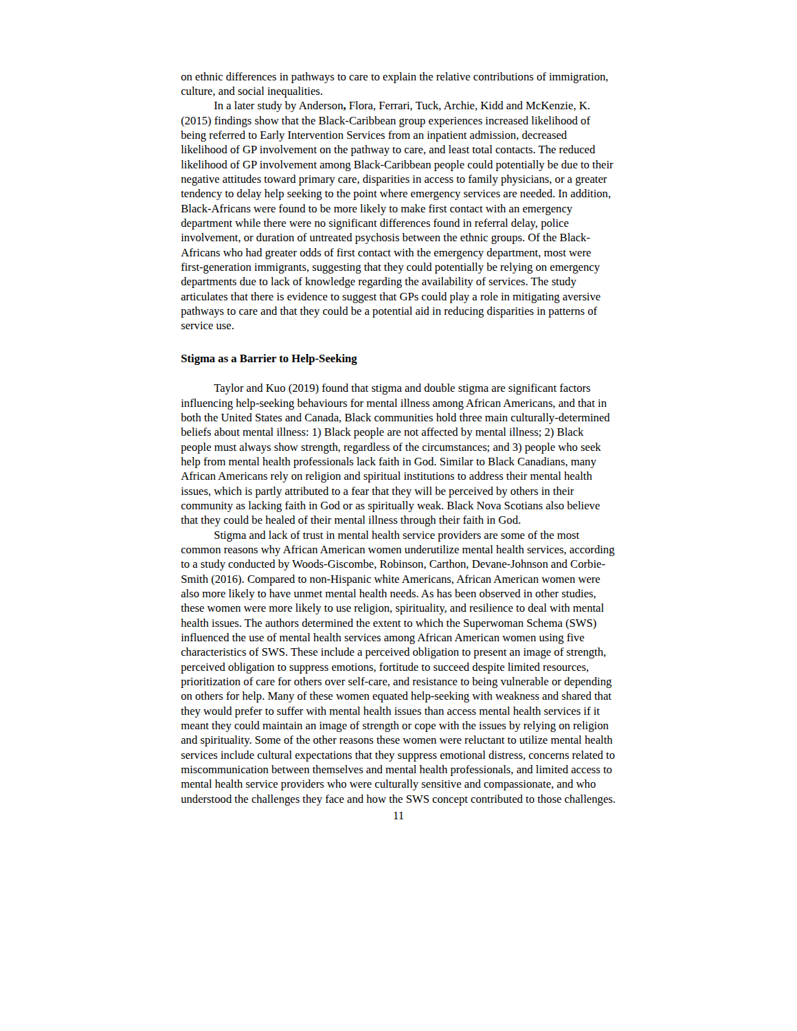on ethnic differences in pathways to care to explain the relative contributions of immigration, culture, and social inequalities.
In a later study by Anderson, Flora, Ferrari, Tuck, Archie, Kidd and McKenzie, K. (2015) findings show that the Black-Caribbean group experiences increased likelihood of being referred to Early Intervention Services from an inpatient admission, decreased likelihood of GP involvement on the pathway to care, and least total contacts. The reduced likelihood of GP involvement among Black-Caribbean people could potentially be due to their negative attitudes toward primary care, disparities in access to family physicians, or a greater tendency to delay help seeking to the point where emergency services are needed. In addition, Black-Africans were found to be more likely to make first contact with an emergency department while there were no significant differences found in referral delay, police involvement, or duration of untreated psychosis between the ethnic groups. Of the Black-Africans who had greater odds of first contact with the emergency department, most were first-generation immigrants, suggesting that they could potentially be relying on emergency departments due to lack of knowledge regarding the availability of services. The study articulates that there is evidence to suggest that GPs could play a role in mitigating aversive pathways to care and that they could be a potential aid in reducing disparities in patterns of service use.
Stigma as a Barrier to Help-Seeking
Taylor and Kuo (2019) found that stigma and double stigma are significant factors influencing help-seeking behaviours for mental illness among African Americans, and that in both the United States and Canada, Black communities hold three main culturally-determined beliefs about mental illness: 1) Black people are not affected by mental illness; 2) Black people must always show strength, regardless of the circumstances; and 3) people who seek help from mental health professionals lack faith in God. Similar to Black Canadians, many African Americans rely on religion and spiritual institutions to address their mental health issues, which is partly attributed to a fear that they will be perceived by others in their community as lacking faith in God or as spiritually weak. Black Nova Scotians also believe that they could be healed of their mental illness through their faith in God.
Stigma and lack of trust in mental health service providers are some of the most common reasons why African American women underutilize mental health services, according to a study conducted by Woods-Giscombe, Robinson, Carthon, Devane-Johnson and Corbie-Smith (2016). Compared to non-Hispanic white Americans, African American women were also more likely to have unmet mental health needs. As has been observed in other studies, these women were more likely to use religion, spirituality, and resilience to deal with mental health issues. The authors determined the extent to which the Superwoman Schema (SWS) influenced the use of mental health services among African American women using five characteristics of SWS. These include a perceived obligation to present an image of strength, perceived obligation to suppress emotions, fortitude to succeed despite limited resources, prioritization of care for others over self-care, and resistance to being vulnerable or depending on others for help. Many of these women equated help-seeking with weakness and shared that they would prefer to suffer with mental health issues than access mental health services if it meant they could maintain an image of strength or cope with the issues by relying on religion and spirituality. Some of the other reasons these women were reluctant to utilize mental health services include cultural expectations that they suppress emotional distress, concerns related to miscommunication between themselves and mental health professionals, and limited access to mental health service providers who were culturally sensitive and compassionate, and who understood the challenges they face and how the SWS concept contributed to those challenges.
11